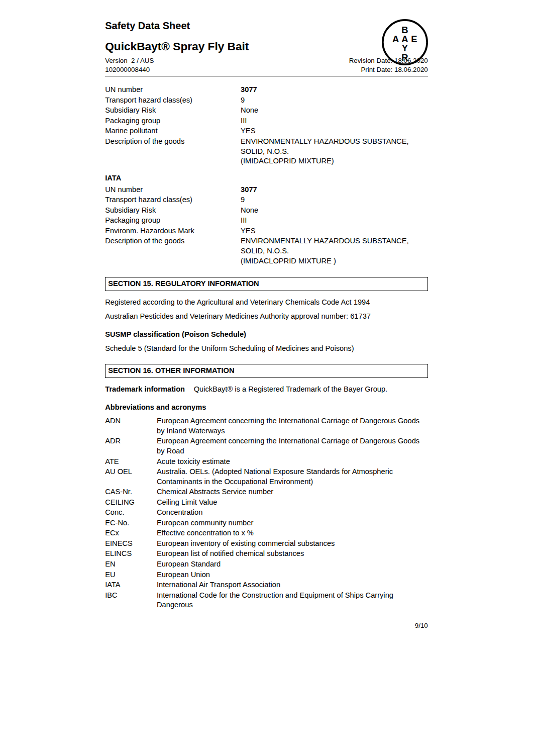Safety Data Sheet
QuickBayt® Spray Fly Bait
B A Y A E R
Version 2 / AUS
102000008440
Revision Date: 18.06.2020
Print Date: 18.06.2020
| UN number | 3077 |
| Transport hazard class(es) | 9 |
| Subsidiary Risk | None |
| Packaging group | III |
| Marine pollutant | YES |
| Description of the goods | ENVIRONMENTALLY HAZARDOUS SUBSTANCE, SOLID, N.O.S. (IMIDACLOPRID MIXTURE) |
IATA
| UN number | 3077 |
| Transport hazard class(es) | 9 |
| Subsidiary Risk | None |
| Packaging group | III |
| Environm. Hazardous Mark | YES |
| Description of the goods | ENVIRONMENTALLY HAZARDOUS SUBSTANCE, SOLID, N.O.S. (IMIDACLOPRID MIXTURE ) |
SECTION 15. REGULATORY INFORMATION
Registered according to the Agricultural and Veterinary Chemicals Code Act 1994
Australian Pesticides and Veterinary Medicines Authority approval number: 61737
SUSMP classification (Poison Schedule)
Schedule 5 (Standard for the Uniform Scheduling of Medicines and Poisons)
SECTION 16. OTHER INFORMATION
Trademark information
QuickBayt® is a Registered Trademark of the Bayer Group.
Abbreviations and acronyms
| ADN | European Agreement concerning the International Carriage of Dangerous Goods by Inland Waterways |
| ADR | European Agreement concerning the International Carriage of Dangerous Goods by Road |
| ATE | Acute toxicity estimate |
| AU OEL | Australia. OELs. (Adopted National Exposure Standards for Atmospheric Contaminants in the Occupational Environment) |
| CAS-Nr. | Chemical Abstracts Service number |
| CEILING | Ceiling Limit Value |
| Conc. | Concentration |
| EC-No. | European community number |
| ECx | Effective concentration to x % |
| EINECS | European inventory of existing commercial substances |
| ELINCS | European list of notified chemical substances |
| EN | European Standard |
| EU | European Union |
| IATA | International Air Transport Association |
| IBC | International Code for the Construction and Equipment of Ships Carrying Dangerous |
9/10